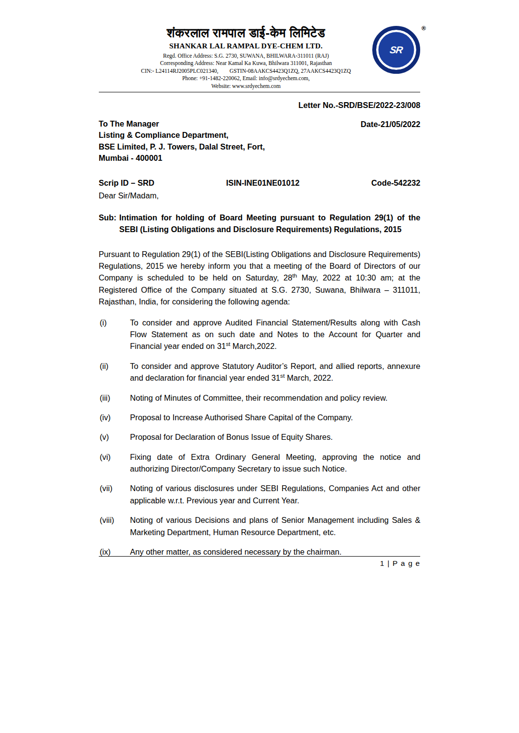शंकरलाल रामपाल डाई-केम लिमिटेड
SHANKAR LAL RAMPAL DYE-CHEM LTD.
Regd. Office Address: S.G. 2730, SUWANA, BHILWARA-311011 (RAJ)
Corresponding Address: Near Kamal Ka Kuwa, Bhilwara 311001, Rajasthan
CIN:- L24114RJ2005PLC021340, GSTIN-08AAKCS4423Q1ZQ, 27AAKCS4423Q1ZQ
Phone: +91-1482-220062, Email: info@srdyechem.com,
Website: www.srdyechem.com
SR
®
Letter No.-SRD/BSE/2022-23/008
To The Manager
Listing & Compliance Department,
BSE Limited, P. J. Towers, Dalal Street, Fort,
Mumbai - 400001
Date-21/05/2022
Scrip ID – SRD
ISIN-INE01NE01012
Code-542232
Dear Sir/Madam,
Sub:
Intimation for holding of Board Meeting pursuant to Regulation 29(1) of the SEBI (Listing Obligations and Disclosure Requirements) Regulations, 2015
Pursuant to Regulation 29(1) of the SEBI(Listing Obligations and Disclosure Requirements) Regulations, 2015 we hereby inform you that a meeting of the Board of Directors of our Company is scheduled to be held on Saturday, 28th May, 2022 at 10:30 am; at the Registered Office of the Company situated at S.G. 2730, Suwana, Bhilwara – 311011, Rajasthan, India, for considering the following agenda:
(i)
To consider and approve Audited Financial Statement/Results along with Cash Flow Statement as on such date and Notes to the Account for Quarter and Financial year ended on 31st March,2022.
(ii)
To consider and approve Statutory Auditor’s Report, and allied reports, annexure and declaration for financial year ended 31st March, 2022.
(iii)
Noting of Minutes of Committee, their recommendation and policy review.
(iv)
Proposal to Increase Authorised Share Capital of the Company.
(v)
Proposal for Declaration of Bonus Issue of Equity Shares.
(vi)
Fixing date of Extra Ordinary General Meeting, approving the notice and authorizing Director/Company Secretary to issue such Notice.
(vii)
Noting of various disclosures under SEBI Regulations, Companies Act and other applicable w.r.t. Previous year and Current Year.
(viii)
Noting of various Decisions and plans of Senior Management including Sales & Marketing Department, Human Resource Department, etc.
(ix)
Any other matter, as considered necessary by the chairman.
1 | P a g e